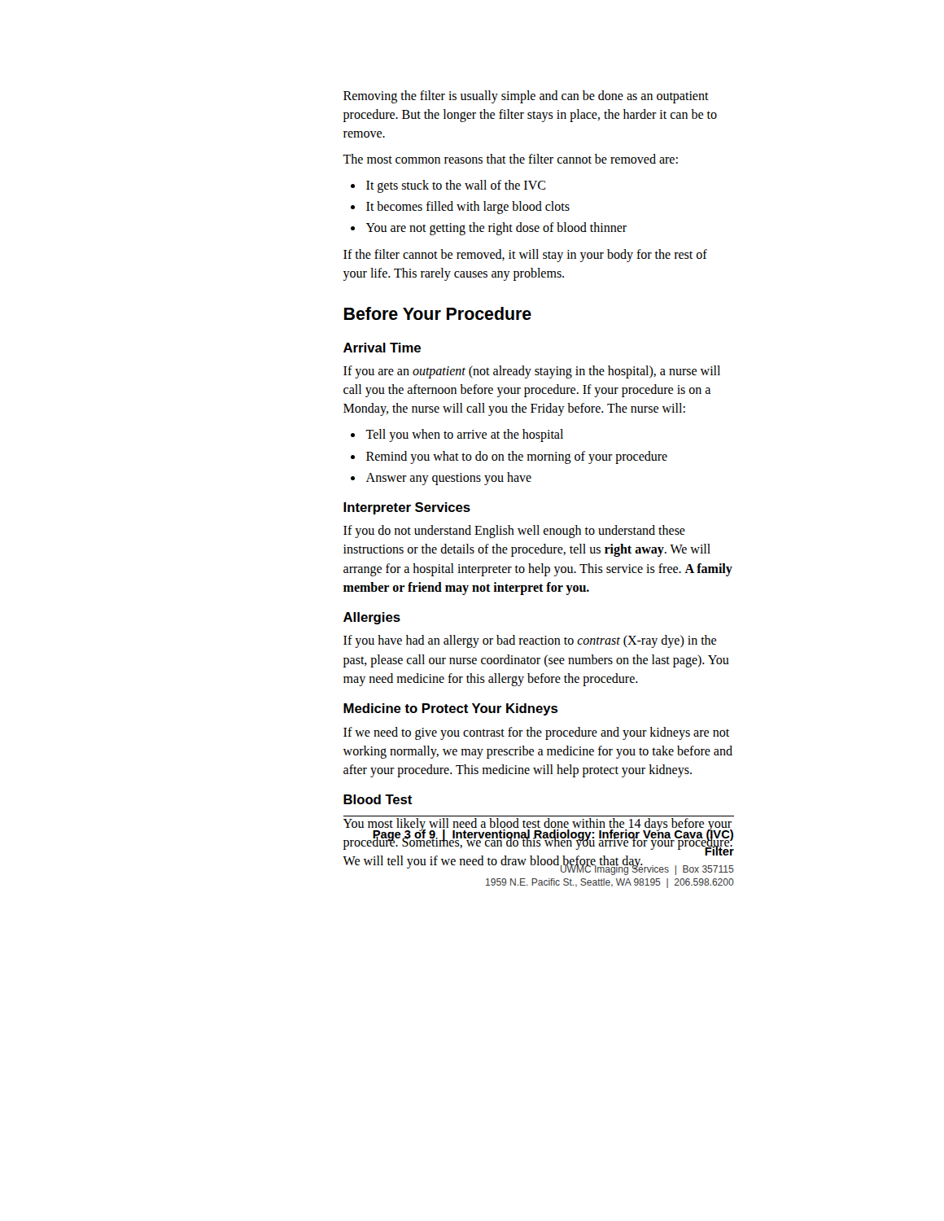Removing the filter is usually simple and can be done as an outpatient procedure. But the longer the filter stays in place, the harder it can be to remove.
The most common reasons that the filter cannot be removed are:
It gets stuck to the wall of the IVC
It becomes filled with large blood clots
You are not getting the right dose of blood thinner
If the filter cannot be removed, it will stay in your body for the rest of your life. This rarely causes any problems.
Before Your Procedure
Arrival Time
If you are an outpatient (not already staying in the hospital), a nurse will call you the afternoon before your procedure. If your procedure is on a Monday, the nurse will call you the Friday before. The nurse will:
Tell you when to arrive at the hospital
Remind you what to do on the morning of your procedure
Answer any questions you have
Interpreter Services
If you do not understand English well enough to understand these instructions or the details of the procedure, tell us right away. We will arrange for a hospital interpreter to help you. This service is free. A family member or friend may not interpret for you.
Allergies
If you have had an allergy or bad reaction to contrast (X-ray dye) in the past, please call our nurse coordinator (see numbers on the last page). You may need medicine for this allergy before the procedure.
Medicine to Protect Your Kidneys
If we need to give you contrast for the procedure and your kidneys are not working normally, we may prescribe a medicine for you to take before and after your procedure. This medicine will help protect your kidneys.
Blood Test
You most likely will need a blood test done within the 14 days before your procedure. Sometimes, we can do this when you arrive for your procedure. We will tell you if we need to draw blood before that day.
Page 3 of 9 | Interventional Radiology: Inferior Vena Cava (IVC) Filter
UWMC Imaging Services | Box 357115
1959 N.E. Pacific St., Seattle, WA 98195 | 206.598.6200